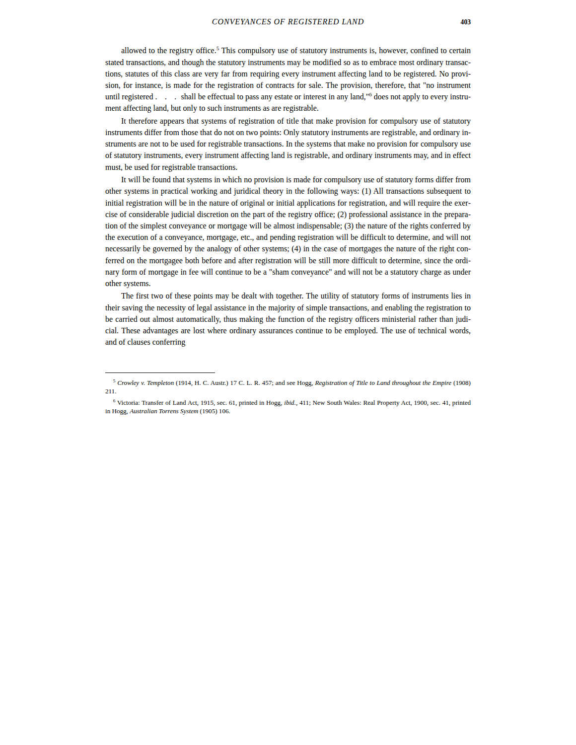CONVEYANCES OF REGISTERED LAND
403
allowed to the registry office.5 This compulsory use of statutory instruments is, however, confined to certain stated transactions, and though the statutory instruments may be modified so as to embrace most ordinary transactions, statutes of this class are very far from requiring every instrument affecting land to be registered. No provision, for instance, is made for the registration of contracts for sale. The provision, therefore, that "no instrument until registered . . . shall be effectual to pass any estate or interest in any land,"6 does not apply to every instrument affecting land, but only to such instruments as are registrable.
It therefore appears that systems of registration of title that make provision for compulsory use of statutory instruments differ from those that do not on two points: Only statutory instruments are registrable, and ordinary instruments are not to be used for registrable transactions. In the systems that make no provision for compulsory use of statutory instruments, every instrument affecting land is registrable, and ordinary instruments may, and in effect must, be used for registrable transactions.
It will be found that systems in which no provision is made for compulsory use of statutory forms differ from other systems in practical working and juridical theory in the following ways: (1) All transactions subsequent to initial registration will be in the nature of original or initial applications for registration, and will require the exercise of considerable judicial discretion on the part of the registry office; (2) professional assistance in the preparation of the simplest conveyance or mortgage will be almost indispensable; (3) the nature of the rights conferred by the execution of a conveyance, mortgage, etc., and pending registration will be difficult to determine, and will not necessarily be governed by the analogy of other systems; (4) in the case of mortgages the nature of the right conferred on the mortgagee both before and after registration will be still more difficult to determine, since the ordinary form of mortgage in fee will continue to be a "sham conveyance" and will not be a statutory charge as under other systems.
The first two of these points may be dealt with together. The utility of statutory forms of instruments lies in their saving the necessity of legal assistance in the majority of simple transactions, and enabling the registration to be carried out almost automatically, thus making the function of the registry officers ministerial rather than judicial. These advantages are lost where ordinary assurances continue to be employed. The use of technical words, and of clauses conferring
5 Crowley v. Templeton (1914, H. C. Austr.) 17 C. L. R. 457; and see Hogg, Registration of Title to Land throughout the Empire (1908) 211.
6 Victoria: Transfer of Land Act, 1915, sec. 61, printed in Hogg, ibid., 411; New South Wales: Real Property Act, 1900, sec. 41, printed in Hogg, Australian Torrens System (1905) 106.